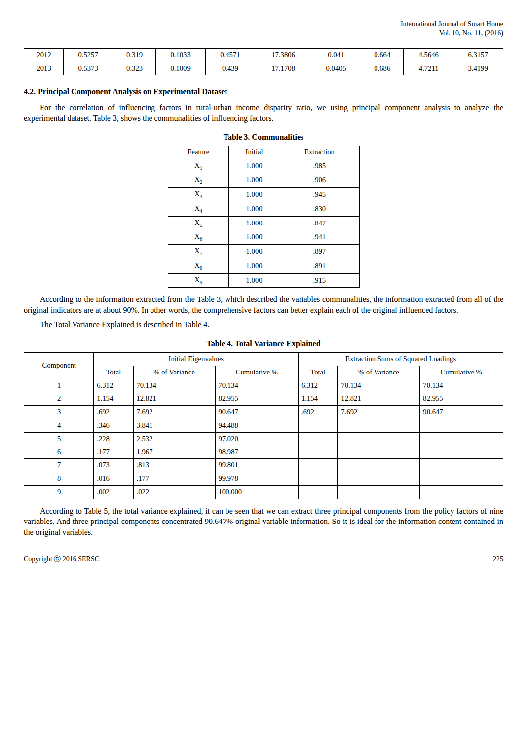International Journal of Smart Home
Vol. 10, No. 11, (2016)
| 2012 | 0.5257 | 0.319 | 0.1033 | 0.4571 | 17.3806 | 0.041 | 0.664 | 4.5646 | 6.3157 |
| 2013 | 0.5373 | 0.323 | 0.1009 | 0.439 | 17.1708 | 0.0405 | 0.686 | 4.7211 | 3.4199 |
4.2. Principal Component Analysis on Experimental Dataset
For the correlation of influencing factors in rural-urban income disparity ratio, we using principal component analysis to analyze the experimental dataset. Table 3, shows the communalities of influencing factors.
Table 3. Communalities
| Feature | Initial | Extraction |
| X 1 | 1.000 | .985 |
| X 2 | 1.000 | .906 |
| X 3 | 1.000 | .945 |
| X 4 | 1.000 | .830 |
| X 5 | 1.000 | .847 |
| X 6 | 1.000 | .941 |
| X 7 | 1.000 | .897 |
| X 8 | 1.000 | .891 |
| X 9 | 1.000 | .915 |
According to the information extracted from the Table 3, which described the variables communalities, the information extracted from all of the original indicators are at about 90%. In other words, the comprehensive factors can better explain each of the original influenced factors.
The Total Variance Explained is described in Table 4.
Table 4. Total Variance Explained
| Component | Initial Eigenvalues | Extraction Sums of Squared Loadings |
| Total | % of Variance | Cumulative % | Total | % of Variance | Cumulative % |
| 1 | 6.312 | 70.134 | 70.134 | 6.312 | 70.134 | 70.134 |
| 2 | 1.154 | 12.821 | 82.955 | 1.154 | 12.821 | 82.955 |
| 3 | .692 | 7.692 | 90.647 | .692 | 7.692 | 90.647 |
| 4 | .346 | 3.841 | 94.488 | | | |
| 5 | .228 | 2.532 | 97.020 | | | |
| 6 | .177 | 1.967 | 98.987 | | | |
| 7 | .073 | .813 | 99.801 | | | |
| 8 | .016 | .177 | 99.978 | | | |
| 9 | .002 | .022 | 100.000 | | | |
According to Table 5, the total variance explained, it can be seen that we can extract three principal components from the policy factors of nine variables. And three principal components concentrated 90.647% original variable information. So it is ideal for the information content contained in the original variables.
Copyright ⓒ 2016 SERSC 225